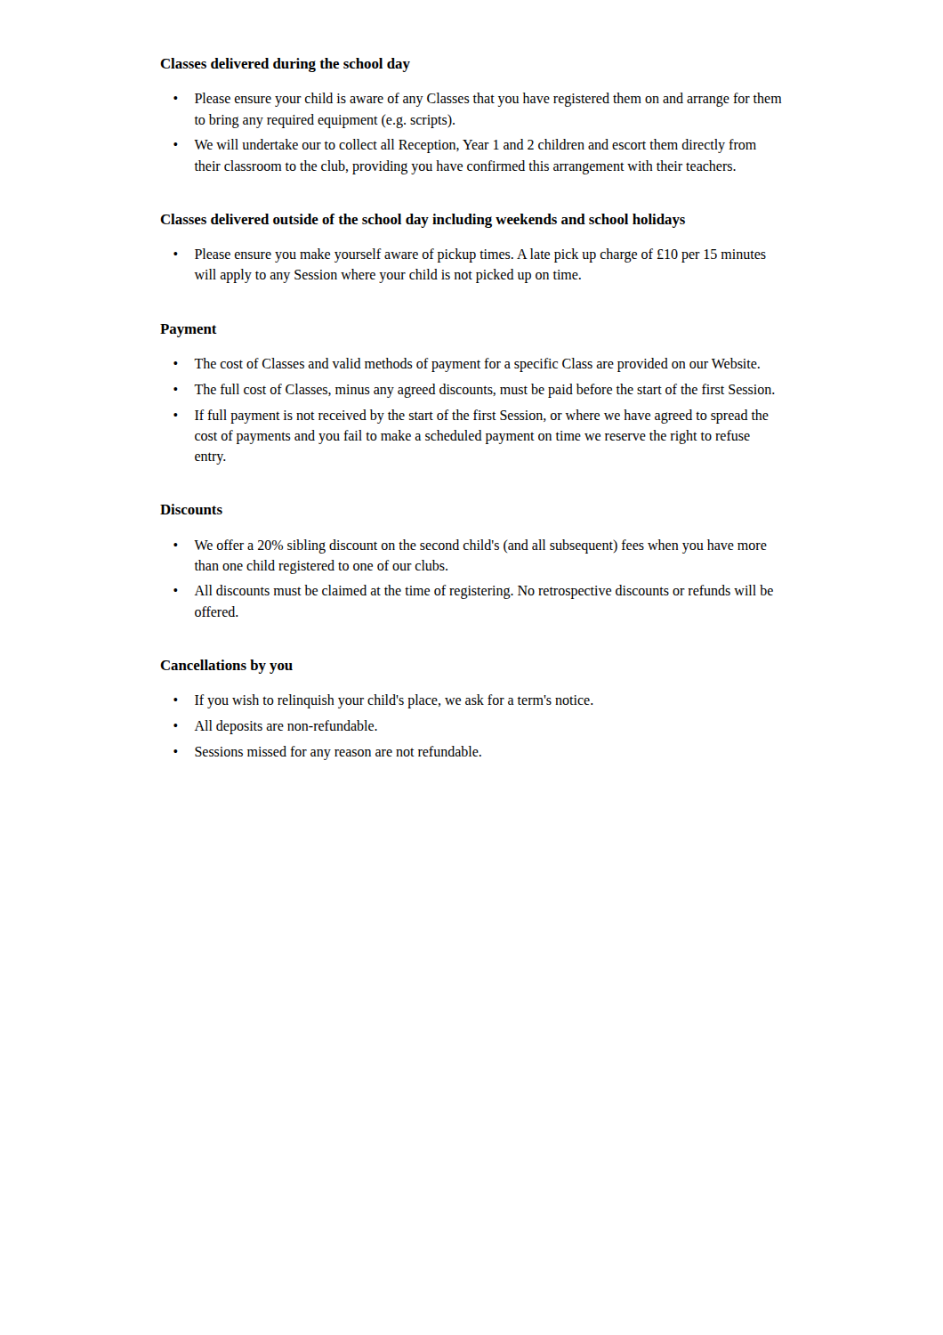Classes delivered during the school day
Please ensure your child is aware of any Classes that you have registered them on and arrange for them to bring any required equipment (e.g. scripts).
We will undertake our to collect all Reception, Year 1 and 2 children and escort them directly from their classroom to the club, providing you have confirmed this arrangement with their teachers.
Classes delivered outside of the school day including weekends and school holidays
Please ensure you make yourself aware of pickup times. A late pick up charge of £10 per 15 minutes will apply to any Session where your child is not picked up on time.
Payment
The cost of Classes and valid methods of payment for a specific Class are provided on our Website.
The full cost of Classes, minus any agreed discounts, must be paid before the start of the first Session.
If full payment is not received by the start of the first Session, or where we have agreed to spread the cost of payments and you fail to make a scheduled payment on time we reserve the right to refuse entry.
Discounts
We offer a 20% sibling discount on the second child's (and all subsequent) fees when you have more than one child registered to one of our clubs.
All discounts must be claimed at the time of registering. No retrospective discounts or refunds will be offered.
Cancellations by you
If you wish to relinquish your child's place, we ask for a term's notice.
All deposits are non-refundable.
Sessions missed for any reason are not refundable.